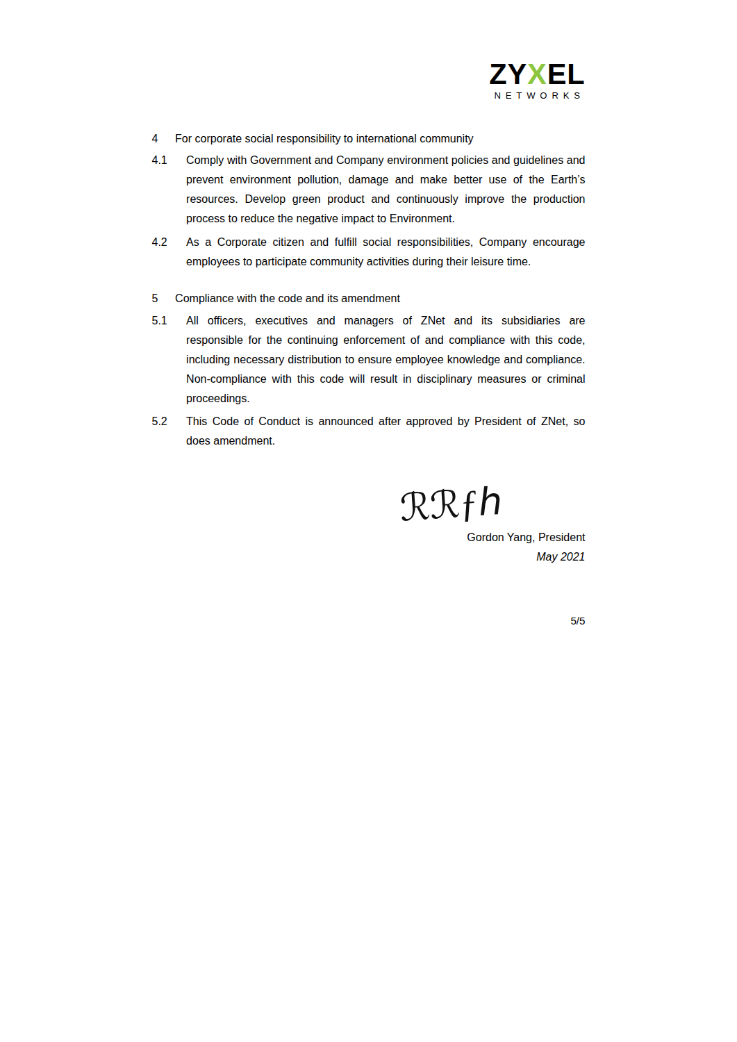ZYXEL
NETWORKS
4
For corporate social responsibility to international community
4.1 Comply with Government and Company environment policies and guidelines and prevent environment pollution, damage and make better use of the Earth’s resources. Develop green product and continuously improve the production process to reduce the negative impact to Environment.
4.2 As a Corporate citizen and fulfill social responsibilities, Company encourage employees to participate community activities during their leisure time.
5
Compliance with the code and its amendment
5.1 All officers, executives and managers of ZNet and its subsidiaries are responsible for the continuing enforcement of and compliance with this code, including necessary distribution to ensure employee knowledge and compliance. Non-compliance with this code will result in disciplinary measures or criminal proceedings.
5.2 This Code of Conduct is announced after approved by President of ZNet, so does amendment.
ℛℛƒℎ
Gordon Yang, President
May 2021
5/5